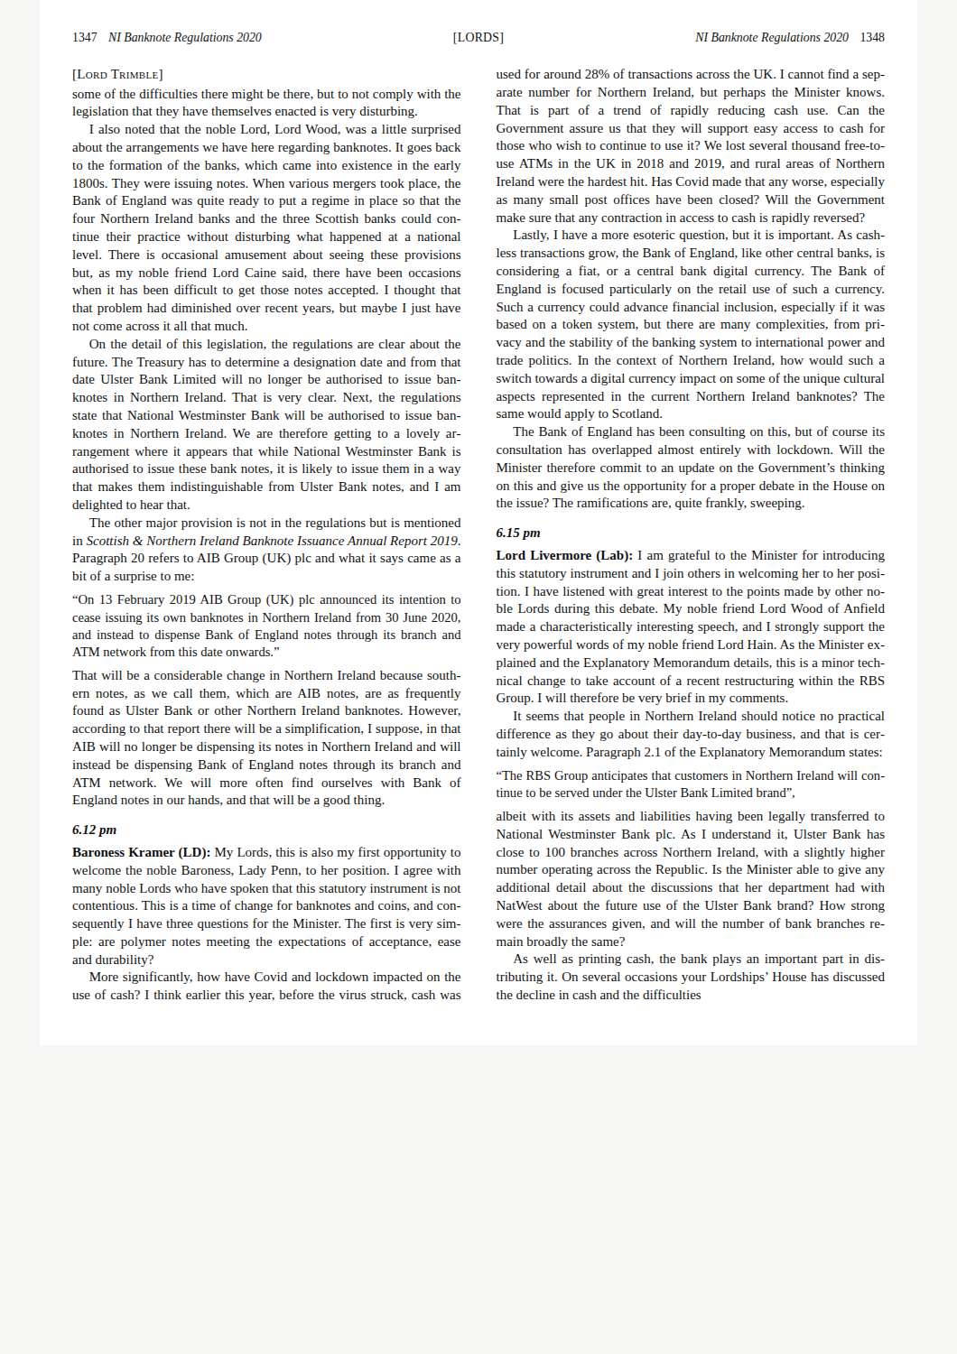1347 NI Banknote Regulations 2020
[LORDS]
NI Banknote Regulations 2020 1348
[Lord Trimble]
some of the difficulties there might be there, but to not comply with the legislation that they have themselves enacted is very disturbing.
I also noted that the noble Lord, Lord Wood, was a little surprised about the arrangements we have here regarding banknotes. It goes back to the formation of the banks, which came into existence in the early 1800s. They were issuing notes. When various mergers took place, the Bank of England was quite ready to put a regime in place so that the four Northern Ireland banks and the three Scottish banks could continue their practice without disturbing what happened at a national level. There is occasional amusement about seeing these provisions but, as my noble friend Lord Caine said, there have been occasions when it has been difficult to get those notes accepted. I thought that that problem had diminished over recent years, but maybe I just have not come across it all that much.
On the detail of this legislation, the regulations are clear about the future. The Treasury has to determine a designation date and from that date Ulster Bank Limited will no longer be authorised to issue banknotes in Northern Ireland. That is very clear. Next, the regulations state that National Westminster Bank will be authorised to issue banknotes in Northern Ireland. We are therefore getting to a lovely arrangement where it appears that while National Westminster Bank is authorised to issue these bank notes, it is likely to issue them in a way that makes them indistinguishable from Ulster Bank notes, and I am delighted to hear that.
The other major provision is not in the regulations but is mentioned in Scottish & Northern Ireland Banknote Issuance Annual Report 2019. Paragraph 20 refers to AIB Group (UK) plc and what it says came as a bit of a surprise to me:
“On 13 February 2019 AIB Group (UK) plc announced its intention to cease issuing its own banknotes in Northern Ireland from 30 June 2020, and instead to dispense Bank of England notes through its branch and ATM network from this date onwards.”
That will be a considerable change in Northern Ireland because southern notes, as we call them, which are AIB notes, are as frequently found as Ulster Bank or other Northern Ireland banknotes. However, according to that report there will be a simplification, I suppose, in that AIB will no longer be dispensing its notes in Northern Ireland and will instead be dispensing Bank of England notes through its branch and ATM network. We will more often find ourselves with Bank of England notes in our hands, and that will be a good thing.
6.12 pm
Baroness Kramer (LD): My Lords, this is also my first opportunity to welcome the noble Baroness, Lady Penn, to her position. I agree with many noble Lords who have spoken that this statutory instrument is not contentious. This is a time of change for banknotes and coins, and consequently I have three questions for the Minister. The first is very simple: are polymer notes meeting the expectations of acceptance, ease and durability?
More significantly, how have Covid and lockdown impacted on the use of cash? I think earlier this year, before the virus struck, cash was used for around 28% of transactions across the UK. I cannot find a separate number for Northern Ireland, but perhaps the Minister knows. That is part of a trend of rapidly reducing cash use. Can the Government assure us that they will support easy access to cash for those who wish to continue to use it? We lost several thousand free-to-use ATMs in the UK in 2018 and 2019, and rural areas of Northern Ireland were the hardest hit. Has Covid made that any worse, especially as many small post offices have been closed? Will the Government make sure that any contraction in access to cash is rapidly reversed?
Lastly, I have a more esoteric question, but it is important. As cashless transactions grow, the Bank of England, like other central banks, is considering a fiat, or a central bank digital currency. The Bank of England is focused particularly on the retail use of such a currency. Such a currency could advance financial inclusion, especially if it was based on a token system, but there are many complexities, from privacy and the stability of the banking system to international power and trade politics. In the context of Northern Ireland, how would such a switch towards a digital currency impact on some of the unique cultural aspects represented in the current Northern Ireland banknotes? The same would apply to Scotland.
The Bank of England has been consulting on this, but of course its consultation has overlapped almost entirely with lockdown. Will the Minister therefore commit to an update on the Government’s thinking on this and give us the opportunity for a proper debate in the House on the issue? The ramifications are, quite frankly, sweeping.
6.15 pm
Lord Livermore (Lab): I am grateful to the Minister for introducing this statutory instrument and I join others in welcoming her to her position. I have listened with great interest to the points made by other noble Lords during this debate. My noble friend Lord Wood of Anfield made a characteristically interesting speech, and I strongly support the very powerful words of my noble friend Lord Hain. As the Minister explained and the Explanatory Memorandum details, this is a minor technical change to take account of a recent restructuring within the RBS Group. I will therefore be very brief in my comments.
It seems that people in Northern Ireland should notice no practical difference as they go about their day-to-day business, and that is certainly welcome. Paragraph 2.1 of the Explanatory Memorandum states:
“The RBS Group anticipates that customers in Northern Ireland will continue to be served under the Ulster Bank Limited brand”,
albeit with its assets and liabilities having been legally transferred to National Westminster Bank plc. As I understand it, Ulster Bank has close to 100 branches across Northern Ireland, with a slightly higher number operating across the Republic. Is the Minister able to give any additional detail about the discussions that her department had with NatWest about the future use of the Ulster Bank brand? How strong were the assurances given, and will the number of bank branches remain broadly the same?
As well as printing cash, the bank plays an important part in distributing it. On several occasions your Lordships’ House has discussed the decline in cash and the difficulties